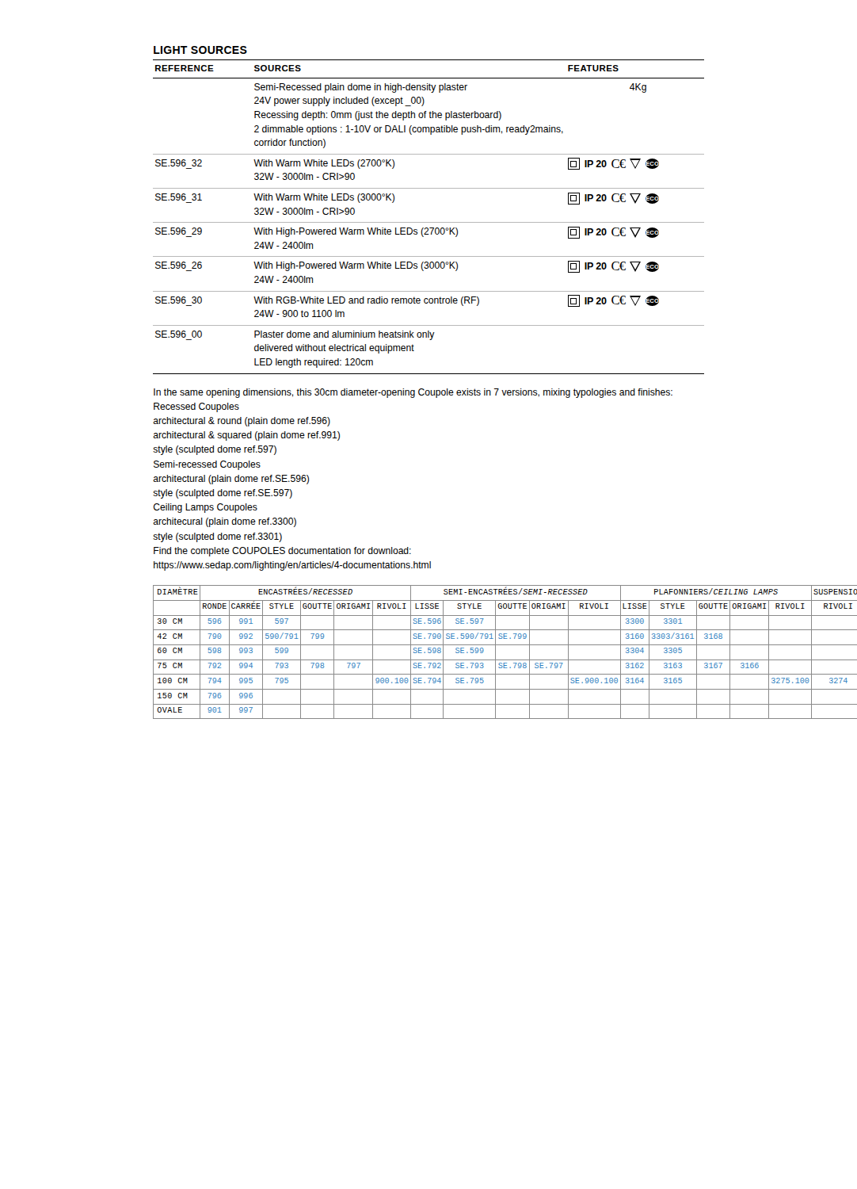LIGHT SOURCES
| REFERENCE | SOURCES | FEATURES |
| --- | --- | --- |
| | Semi-Recessed plain dome in high-density plaster 24V power supply included (except _00) Recessing depth: 0mm (just the depth of the plasterboard) 2 dimmable options : 1-10V or DALI (compatible push-dim, ready2mains, corridor function) | 4Kg |
| SE.596_32 | With Warm White LEDs (2700°K) 32W - 3000lm - CRI>90 | IP 20 C€ ECO |
| SE.596_31 | With Warm White LEDs (3000°K) 32W - 3000lm - CRI>90 | IP 20 C€ ECO |
| SE.596_29 | With High-Powered Warm White LEDs (2700°K) 24W - 2400lm | IP 20 C€ ECO |
| SE.596_26 | With High-Powered Warm White LEDs (3000°K) 24W - 2400lm | IP 20 C€ ECO |
| SE.596_30 | With RGB-White LED and radio remote controle (RF) 24W - 900 to 1100 lm | IP 20 C€ ECO |
| SE.596_00 | Plaster dome and aluminium heatsink only delivered without electrical equipment LED length required: 120cm | |
In the same opening dimensions, this 30cm diameter-opening Coupole exists in 7 versions, mixing typologies and finishes:
Recessed Coupoles
architectural & round (plain dome ref.596)
architectural & squared (plain dome ref.991)
style (sculpted dome ref.597)
Semi-recessed Coupoles
architectural (plain dome ref.SE.596)
style (sculpted dome ref.SE.597)
Ceiling Lamps Coupoles
architecural (plain dome ref.3300)
style (sculpted dome ref.3301)
Find the complete COUPOLES documentation for download:
https://www.sedap.com/lighting/en/articles/4-documentations.html
| DIAMÈTRE | ENCASTRÉES/ RECESSED | SEMI-ENCASTRÉES/ SEMI-RECESSED | PLAFONNIERS/ CEILING LAMPS | SUSPENSION |
| --- | --- | --- | --- | --- |
| | RONDE | CARRÉE | STYLE | GOUTTE | ORIGAMI | RIVOLI | LISSE | STYLE | GOUTTE | ORIGAMI | RIVOLI | LISSE | STYLE | GOUTTE | ORIGAMI | RIVOLI | RIVOLI |
| 30 CM | 596 | 991 | 597 | | | | SE.596 | SE.597 | | | | 3300 | 3301 | | | | |
| 42 CM | 790 | 992 | 590/791 | 799 | | | SE.790 | SE.590/791 | SE.799 | | | 3160 | 3303/3161 | 3168 | | | |
| 60 CM | 598 | 993 | 599 | | | | SE.598 | SE.599 | | | | 3304 | 3305 | | | | |
| 75 CM | 792 | 994 | 793 | 798 | 797 | | SE.792 | SE.793 | SE.798 | SE.797 | | 3162 | 3163 | 3167 | 3166 | | |
| 100 CM | 794 | 995 | 795 | | | 900.100 | SE.794 | SE.795 | | | SE.900.100 | 3164 | 3165 | | | 3275.100 | 3274 |
| 150 CM | 796 | 996 | | | | | | | | | | | | | | | |
| OVALE | 901 | 997 | | | | | | | | | | | | | | | |